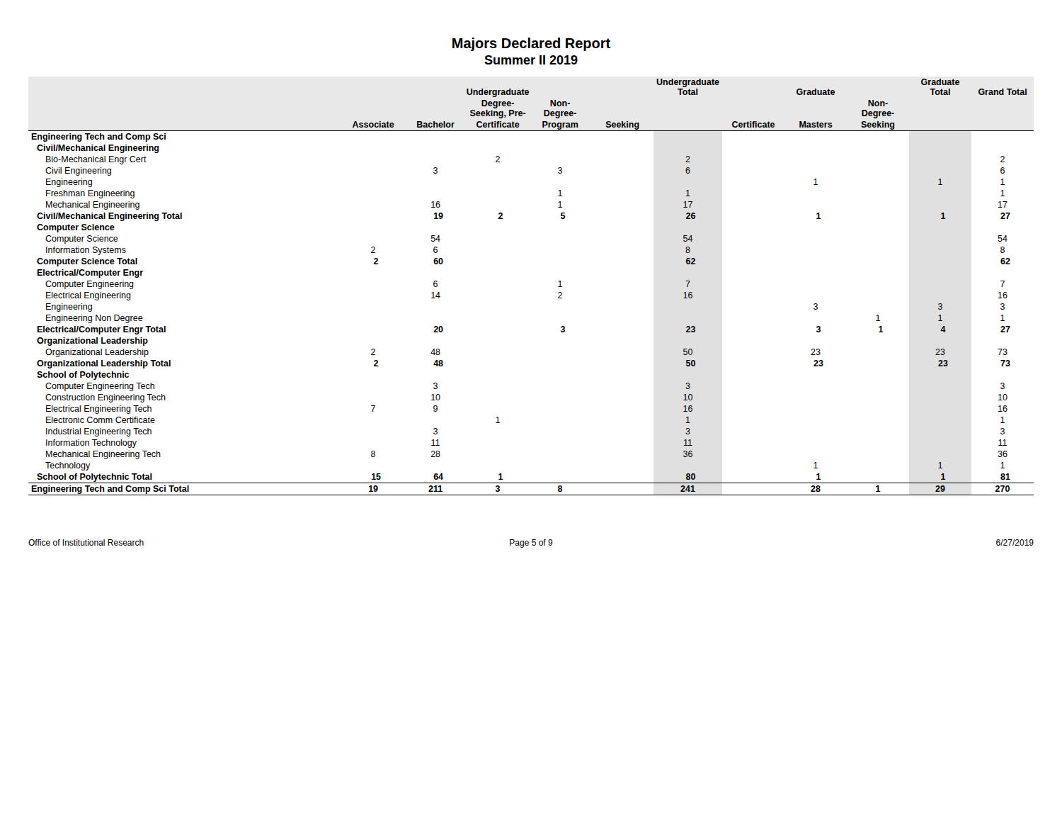Majors Declared Report
Summer II 2019
| | Undergraduate | Undergraduate Total | Graduate | Graduate Total | Grand Total |
| --- | --- | --- | --- | --- | --- |
| | | | Degree- Seeking, Pre- | Non- Degree- | | | | | Non- Degree- | | |
| | Associate | Bachelor | Certificate | Program | Seeking | | Certificate | Masters | Seeking | | |
| Engineering Tech and Comp Sci | | | | | | | | | | | |
| Civil/Mechanical Engineering | | | | | | | | | | | |
| Bio-Mechanical Engr Cert | | | 2 | | | 2 | | | | | 2 |
| Civil Engineering | | 3 | | 3 | | 6 | | | | | 6 |
| Engineering | | | | | | | | 1 | | 1 | 1 |
| Freshman Engineering | | | | 1 | | 1 | | | | | 1 |
| Mechanical Engineering | | 16 | | 1 | | 17 | | | | | 17 |
| Civil/Mechanical Engineering Total | | 19 | 2 | 5 | | 26 | | 1 | | 1 | 27 |
| Computer Science | | | | | | | | | | | |
| Computer Science | | 54 | | | | 54 | | | | | 54 |
| Information Systems | 2 | 6 | | | | 8 | | | | | 8 |
| Computer Science Total | 2 | 60 | | | | 62 | | | | | 62 |
| Electrical/Computer Engr | | | | | | | | | | | |
| Computer Engineering | | 6 | | 1 | | 7 | | | | | 7 |
| Electrical Engineering | | 14 | | 2 | | 16 | | | | | 16 |
| Engineering | | | | | | | | 3 | | 3 | 3 |
| Engineering Non Degree | | | | | | | | | 1 | 1 | 1 |
| Electrical/Computer Engr Total | | 20 | | 3 | | 23 | | 3 | 1 | 4 | 27 |
| Organizational Leadership | | | | | | | | | | | |
| Organizational Leadership | 2 | 48 | | | | 50 | | 23 | | 23 | 73 |
| Organizational Leadership Total | 2 | 48 | | | | 50 | | 23 | | 23 | 73 |
| School of Polytechnic | | | | | | | | | | | |
| Computer Engineering Tech | | 3 | | | | 3 | | | | | 3 |
| Construction Engineering Tech | | 10 | | | | 10 | | | | | 10 |
| Electrical Engineering Tech | 7 | 9 | | | | 16 | | | | | 16 |
| Electronic Comm Certificate | | | 1 | | | 1 | | | | | 1 |
| Industrial Engineering Tech | | 3 | | | | 3 | | | | | 3 |
| Information Technology | | 11 | | | | 11 | | | | | 11 |
| Mechanical Engineering Tech | 8 | 28 | | | | 36 | | | | | 36 |
| Technology | | | | | | | | 1 | | 1 | 1 |
| School of Polytechnic Total | 15 | 64 | 1 | | | 80 | | 1 | | 1 | 81 |
| Engineering Tech and Comp Sci Total | 19 | 211 | 3 | 8 | | 241 | | 28 | 1 | 29 | 270 |
Office of Institutional Research
Page 5 of 9
6/27/2019